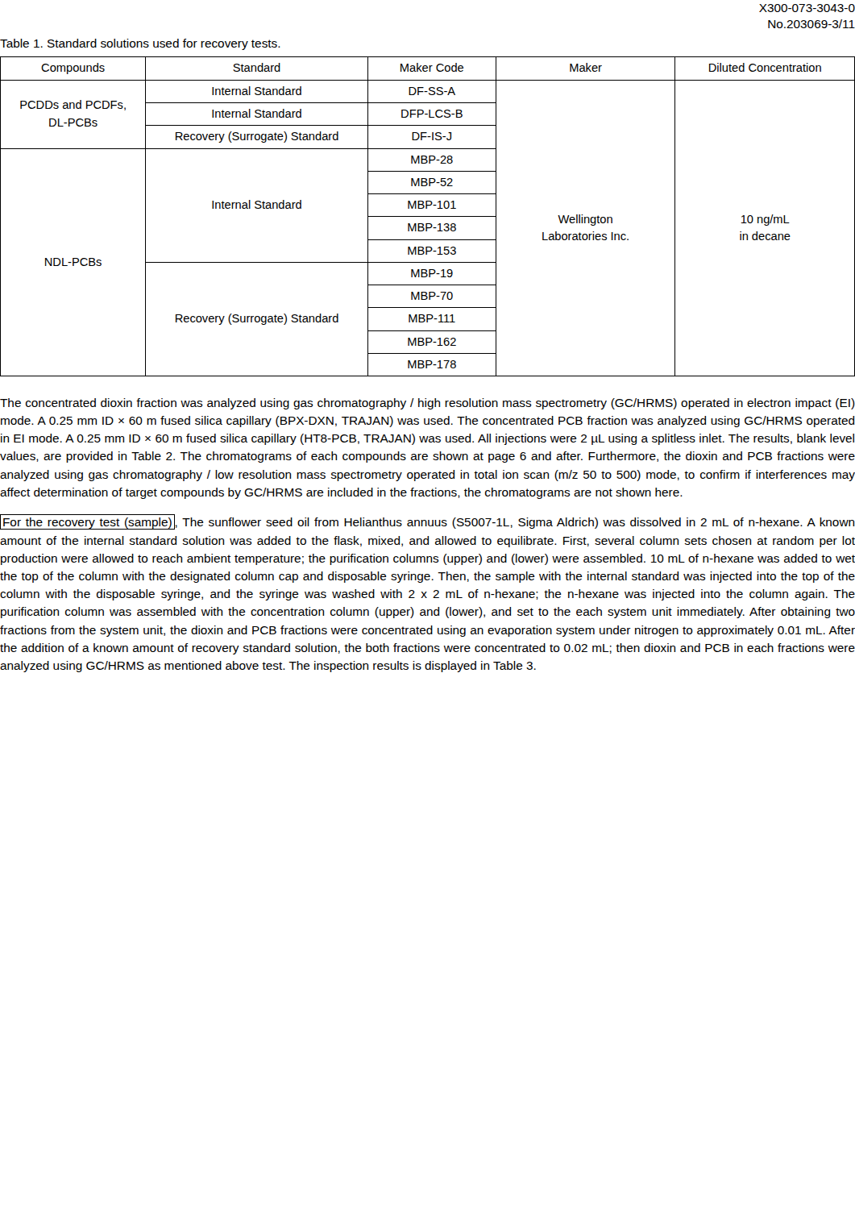X300-073-3043-0
No.203069-3/11
Table 1. Standard solutions used for recovery tests.
| Compounds | Standard | Maker Code | Maker | Diluted Concentration |
| --- | --- | --- | --- | --- |
| PCDDs and PCDFs, DL-PCBs | Internal Standard | DF-SS-A | Wellington Laboratories Inc. | 10 ng/mL in decane |
| Internal Standard | DFP-LCS-B |
| Recovery (Surrogate) Standard | DF-IS-J |
| NDL-PCBs | Internal Standard | MBP-28 |
| MBP-52 |
| MBP-101 |
| MBP-138 |
| MBP-153 |
| Recovery (Surrogate) Standard | MBP-19 |
| MBP-70 |
| MBP-111 |
| MBP-162 |
| MBP-178 |
The concentrated dioxin fraction was analyzed using gas chromatography / high resolution mass spectrometry (GC/HRMS) operated in electron impact (EI) mode. A 0.25 mm ID × 60 m fused silica capillary (BPX-DXN, TRAJAN) was used. The concentrated PCB fraction was analyzed using GC/HRMS operated in EI mode. A 0.25 mm ID × 60 m fused silica capillary (HT8-PCB, TRAJAN) was used. All injections were 2 µL using a splitless inlet. The results, blank level values, are provided in Table 2. The chromatograms of each compounds are shown at page 6 and after. Furthermore, the dioxin and PCB fractions were analyzed using gas chromatography / low resolution mass spectrometry operated in total ion scan (m/z 50 to 500) mode, to confirm if interferences may affect determination of target compounds by GC/HRMS are included in the fractions, the chromatograms are not shown here.
For the recovery test (sample), The sunflower seed oil from Helianthus annuus (S5007-1L, Sigma Aldrich) was dissolved in 2 mL of n-hexane. A known amount of the internal standard solution was added to the flask, mixed, and allowed to equilibrate. First, several column sets chosen at random per lot production were allowed to reach ambient temperature; the purification columns (upper) and (lower) were assembled. 10 mL of n-hexane was added to wet the top of the column with the designated column cap and disposable syringe. Then, the sample with the internal standard was injected into the top of the column with the disposable syringe, and the syringe was washed with 2 x 2 mL of n-hexane; the n-hexane was injected into the column again. The purification column was assembled with the concentration column (upper) and (lower), and set to the each system unit immediately. After obtaining two fractions from the system unit, the dioxin and PCB fractions were concentrated using an evaporation system under nitrogen to approximately 0.01 mL. After the addition of a known amount of recovery standard solution, the both fractions were concentrated to 0.02 mL; then dioxin and PCB in each fractions were analyzed using GC/HRMS as mentioned above test. The inspection results is displayed in Table 3.